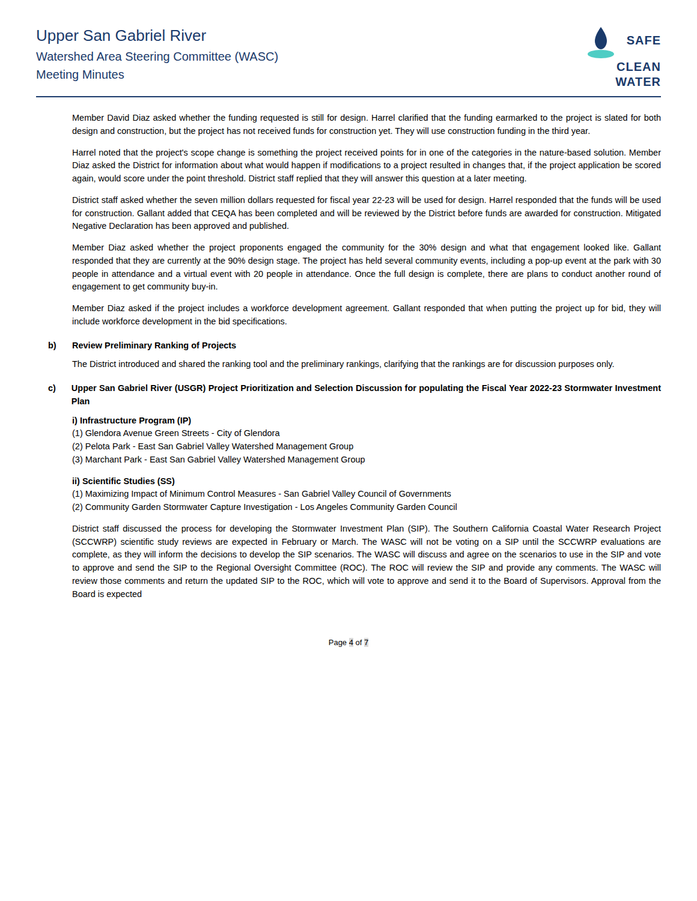Upper San Gabriel River
Watershed Area Steering Committee (WASC)
Meeting Minutes
SAFE
CLEAN
WATER
Member David Diaz asked whether the funding requested is still for design. Harrel clarified that the funding earmarked to the project is slated for both design and construction, but the project has not received funds for construction yet. They will use construction funding in the third year.
Harrel noted that the project's scope change is something the project received points for in one of the categories in the nature-based solution. Member Diaz asked the District for information about what would happen if modifications to a project resulted in changes that, if the project application be scored again, would score under the point threshold. District staff replied that they will answer this question at a later meeting.
District staff asked whether the seven million dollars requested for fiscal year 22-23 will be used for design. Harrel responded that the funds will be used for construction. Gallant added that CEQA has been completed and will be reviewed by the District before funds are awarded for construction. Mitigated Negative Declaration has been approved and published.
Member Diaz asked whether the project proponents engaged the community for the 30% design and what that engagement looked like. Gallant responded that they are currently at the 90% design stage. The project has held several community events, including a pop-up event at the park with 30 people in attendance and a virtual event with 20 people in attendance. Once the full design is complete, there are plans to conduct another round of engagement to get community buy-in.
Member Diaz asked if the project includes a workforce development agreement. Gallant responded that when putting the project up for bid, they will include workforce development in the bid specifications.
b) Review Preliminary Ranking of Projects
The District introduced and shared the ranking tool and the preliminary rankings, clarifying that the rankings are for discussion purposes only.
c) Upper San Gabriel River (USGR) Project Prioritization and Selection Discussion for populating the Fiscal Year 2022-23 Stormwater Investment Plan
i) Infrastructure Program (IP)
(1) Glendora Avenue Green Streets - City of Glendora
(2) Pelota Park - East San Gabriel Valley Watershed Management Group
(3) Marchant Park - East San Gabriel Valley Watershed Management Group
ii) Scientific Studies (SS)
(1) Maximizing Impact of Minimum Control Measures - San Gabriel Valley Council of Governments
(2) Community Garden Stormwater Capture Investigation - Los Angeles Community Garden Council
District staff discussed the process for developing the Stormwater Investment Plan (SIP). The Southern California Coastal Water Research Project (SCCWRP) scientific study reviews are expected in February or March. The WASC will not be voting on a SIP until the SCCWRP evaluations are complete, as they will inform the decisions to develop the SIP scenarios. The WASC will discuss and agree on the scenarios to use in the SIP and vote to approve and send the SIP to the Regional Oversight Committee (ROC). The ROC will review the SIP and provide any comments. The WASC will review those comments and return the updated SIP to the ROC, which will vote to approve and send it to the Board of Supervisors. Approval from the Board is expected
Page 4 of 7